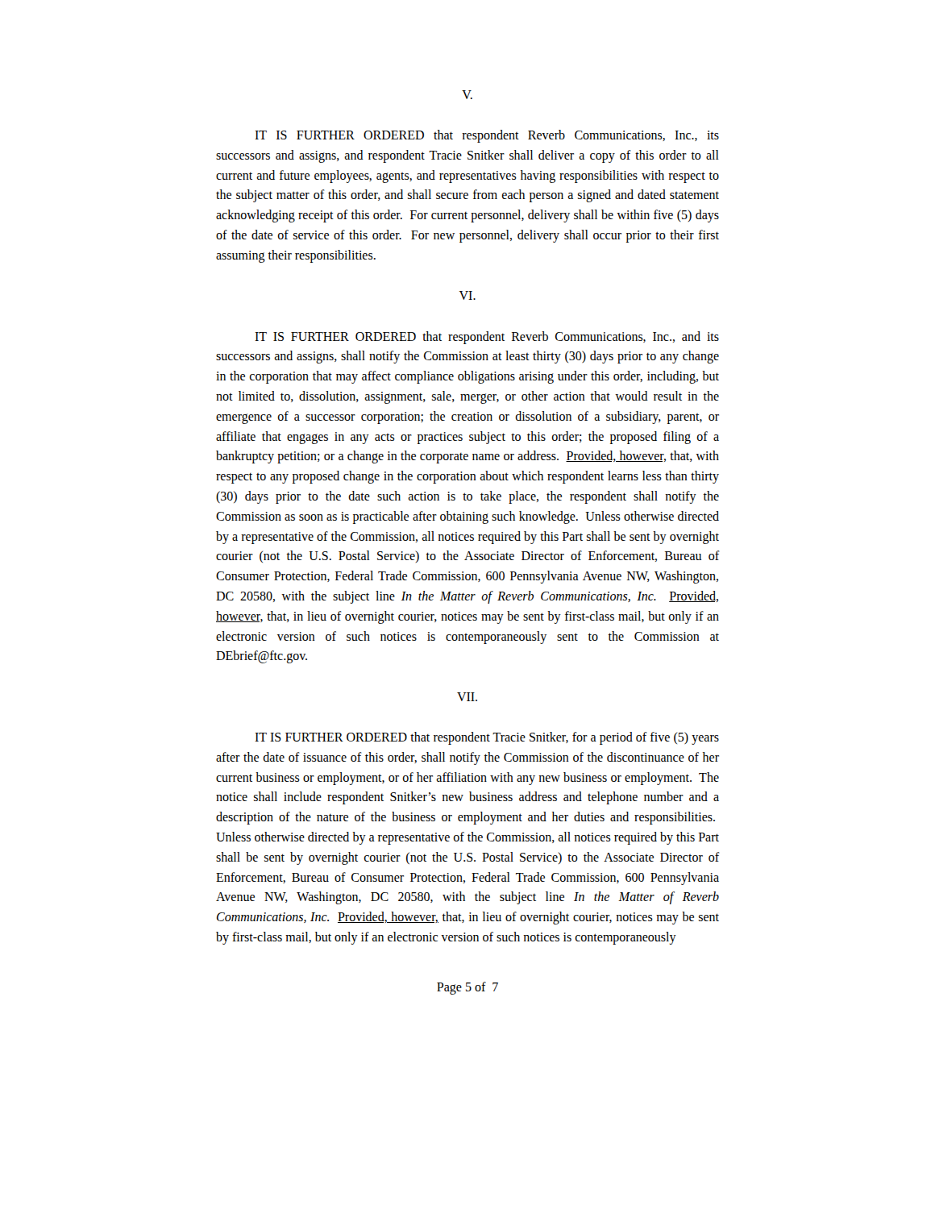V.
IT IS FURTHER ORDERED that respondent Reverb Communications, Inc., its successors and assigns, and respondent Tracie Snitker shall deliver a copy of this order to all current and future employees, agents, and representatives having responsibilities with respect to the subject matter of this order, and shall secure from each person a signed and dated statement acknowledging receipt of this order. For current personnel, delivery shall be within five (5) days of the date of service of this order. For new personnel, delivery shall occur prior to their first assuming their responsibilities.
VI.
IT IS FURTHER ORDERED that respondent Reverb Communications, Inc., and its successors and assigns, shall notify the Commission at least thirty (30) days prior to any change in the corporation that may affect compliance obligations arising under this order, including, but not limited to, dissolution, assignment, sale, merger, or other action that would result in the emergence of a successor corporation; the creation or dissolution of a subsidiary, parent, or affiliate that engages in any acts or practices subject to this order; the proposed filing of a bankruptcy petition; or a change in the corporate name or address. Provided, however, that, with respect to any proposed change in the corporation about which respondent learns less than thirty (30) days prior to the date such action is to take place, the respondent shall notify the Commission as soon as is practicable after obtaining such knowledge. Unless otherwise directed by a representative of the Commission, all notices required by this Part shall be sent by overnight courier (not the U.S. Postal Service) to the Associate Director of Enforcement, Bureau of Consumer Protection, Federal Trade Commission, 600 Pennsylvania Avenue NW, Washington, DC 20580, with the subject line In the Matter of Reverb Communications, Inc. Provided, however, that, in lieu of overnight courier, notices may be sent by first-class mail, but only if an electronic version of such notices is contemporaneously sent to the Commission at DEbrief@ftc.gov.
VII.
IT IS FURTHER ORDERED that respondent Tracie Snitker, for a period of five (5) years after the date of issuance of this order, shall notify the Commission of the discontinuance of her current business or employment, or of her affiliation with any new business or employment. The notice shall include respondent Snitker’s new business address and telephone number and a description of the nature of the business or employment and her duties and responsibilities. Unless otherwise directed by a representative of the Commission, all notices required by this Part shall be sent by overnight courier (not the U.S. Postal Service) to the Associate Director of Enforcement, Bureau of Consumer Protection, Federal Trade Commission, 600 Pennsylvania Avenue NW, Washington, DC 20580, with the subject line In the Matter of Reverb Communications, Inc. Provided, however, that, in lieu of overnight courier, notices may be sent by first-class mail, but only if an electronic version of such notices is contemporaneously
Page 5 of 7